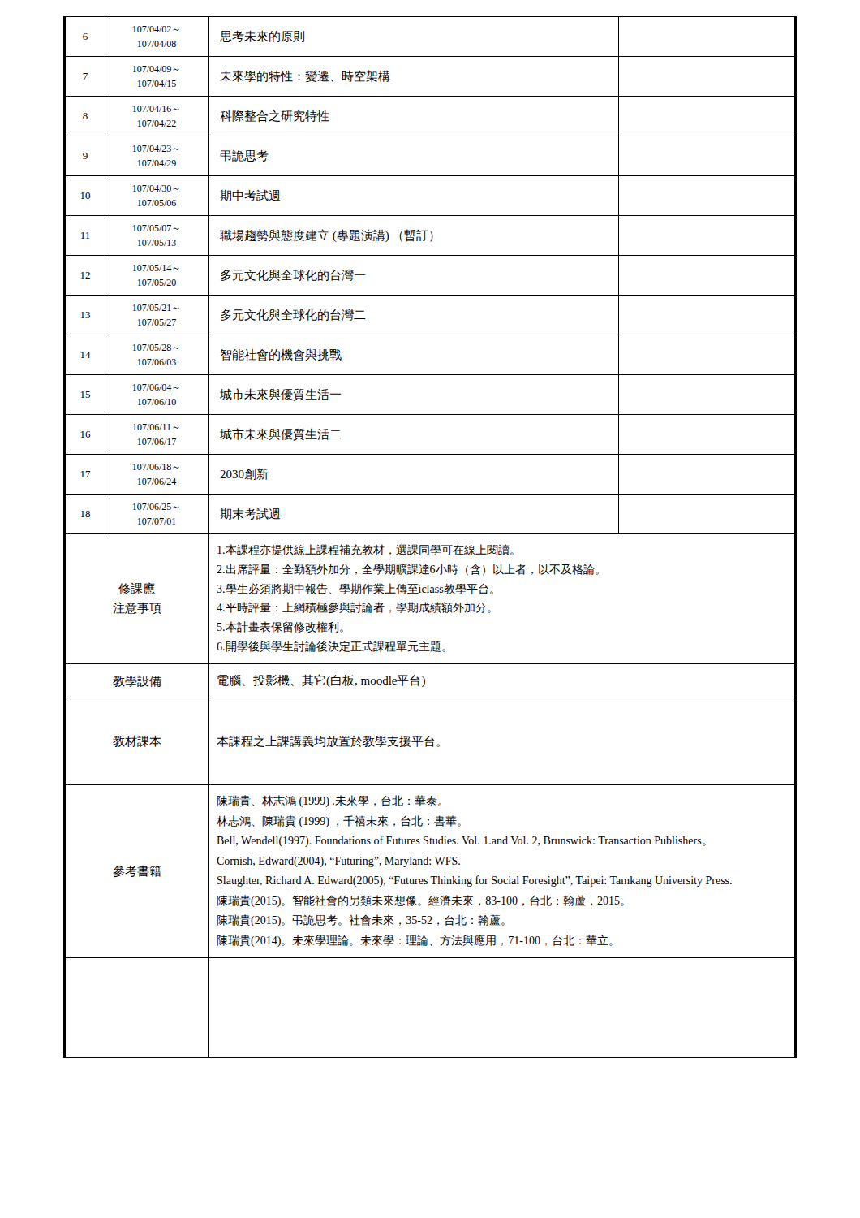| 6 | 107/04/02～ 107/04/08 | 思考未來的原則 | |
| 7 | 107/04/09～ 107/04/15 | 未來學的特性：變遷、時空架構 | |
| 8 | 107/04/16～ 107/04/22 | 科際整合之研究特性 | |
| 9 | 107/04/23～ 107/04/29 | 弔詭思考 | |
| 10 | 107/04/30～ 107/05/06 | 期中考試週 | |
| 11 | 107/05/07～ 107/05/13 | 職場趨勢與態度建立 (專題演講) （暫訂） | |
| 12 | 107/05/14～ 107/05/20 | 多元文化與全球化的台灣一 | |
| 13 | 107/05/21～ 107/05/27 | 多元文化與全球化的台灣二 | |
| 14 | 107/05/28～ 107/06/03 | 智能社會的機會與挑戰 | |
| 15 | 107/06/04～ 107/06/10 | 城市未來與優質生活一 | |
| 16 | 107/06/11～ 107/06/17 | 城市未來與優質生活二 | |
| 17 | 107/06/18～ 107/06/24 | 2030創新 | |
| 18 | 107/06/25～ 107/07/01 | 期末考試週 | |
| 修課應 注意事項 | 1.本課程亦提供線上課程補充教材，選課同學可在線上閱讀。 2.出席評量：全勤額外加分，全學期曠課達6小時（含）以上者，以不及格論。 3.學生必須將期中報告、學期作業上傳至iclass教學平台。 4.平時評量：上網積極參與討論者，學期成績額外加分。 5.本計畫表保留修改權利。 6.開學後與學生討論後決定正式課程單元主題。 |
| 教學設備 | 電腦、投影機、其它(白板, moodle平台) |
| 教材課本 | 本課程之上課講義均放置於教學支援平台。 |
| 參考書籍 | 陳瑞貴、林志鴻 (1999) .未來學，台北：華泰。 林志鴻、陳瑞貴 (1999) ，千禧未來，台北：書華。 Bell, Wendell(1997). Foundations of Futures Studies. Vol. 1.and Vol. 2, Brunswick: Transaction Publishers。 Cornish, Edward(2004), “Futuring”, Maryland: WFS. Slaughter, Richard A. Edward(2005), “Futures Thinking for Social Foresight”, Taipei: Tamkang University Press. 陳瑞貴(2015)。智能社會的另類未來想像。經濟未來，83-100，台北：翰蘆，2015。 陳瑞貴(2015)。弔詭思考。社會未來，35-52，台北：翰蘆。 陳瑞貴(2014)。未來學理論。未來學：理論、方法與應用，71-100，台北：華立。 |